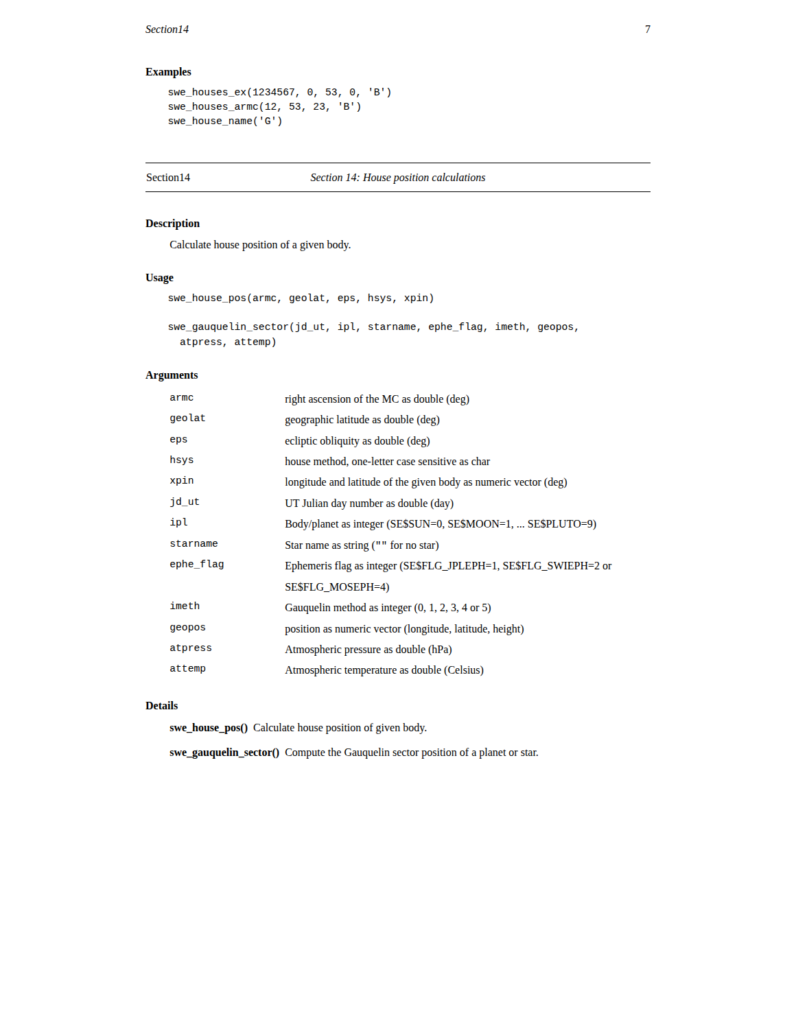Section14 7
Examples
swe_houses_ex(1234567, 0, 53, 0, 'B')
swe_houses_armc(12, 53, 23, 'B')
swe_house_name('G')
| Section14 | Section 14: House position calculations | |
Description
Calculate house position of a given body.
Usage
swe_house_pos(armc, geolat, eps, hsys, xpin)

swe_gauquelin_sector(jd_ut, ipl, starname, ephe_flag, imeth, geopos,
  atpress, attemp)
Arguments
armc
right ascension of the MC as double (deg)
geolat
geographic latitude as double (deg)
eps
ecliptic obliquity as double (deg)
hsys
house method, one-letter case sensitive as char
xpin
longitude and latitude of the given body as numeric vector (deg)
jd_ut
UT Julian day number as double (day)
ipl
Body/planet as integer (SE$SUN=0, SE$MOON=1, ... SE$PLUTO=9)
starname
Star name as string ("" for no star)
ephe_flag
Ephemeris flag as integer (SE$FLG_JPLEPH=1, SE$FLG_SWIEPH=2 or SE$FLG_MOSEPH=4)
imeth
Gauquelin method as integer (0, 1, 2, 3, 4 or 5)
geopos
position as numeric vector (longitude, latitude, height)
atpress
Atmospheric pressure as double (hPa)
attemp
Atmospheric temperature as double (Celsius)
Details
swe_house_pos()
Calculate house position of given body.
swe_gauquelin_sector()
Compute the Gauquelin sector position of a planet or star.